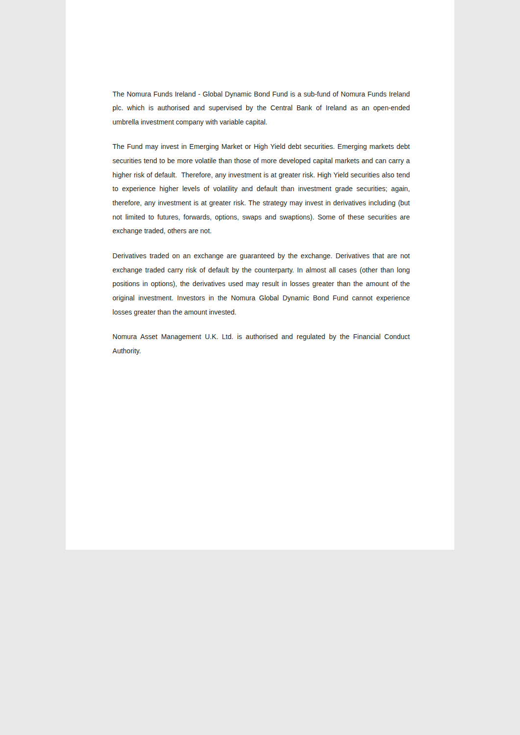The Nomura Funds Ireland - Global Dynamic Bond Fund is a sub-fund of Nomura Funds Ireland plc. which is authorised and supervised by the Central Bank of Ireland as an open-ended umbrella investment company with variable capital.
The Fund may invest in Emerging Market or High Yield debt securities. Emerging markets debt securities tend to be more volatile than those of more developed capital markets and can carry a higher risk of default. Therefore, any investment is at greater risk. High Yield securities also tend to experience higher levels of volatility and default than investment grade securities; again, therefore, any investment is at greater risk. The strategy may invest in derivatives including (but not limited to futures, forwards, options, swaps and swaptions). Some of these securities are exchange traded, others are not.
Derivatives traded on an exchange are guaranteed by the exchange. Derivatives that are not exchange traded carry risk of default by the counterparty. In almost all cases (other than long positions in options), the derivatives used may result in losses greater than the amount of the original investment. Investors in the Nomura Global Dynamic Bond Fund cannot experience losses greater than the amount invested.
Nomura Asset Management U.K. Ltd. is authorised and regulated by the Financial Conduct Authority.